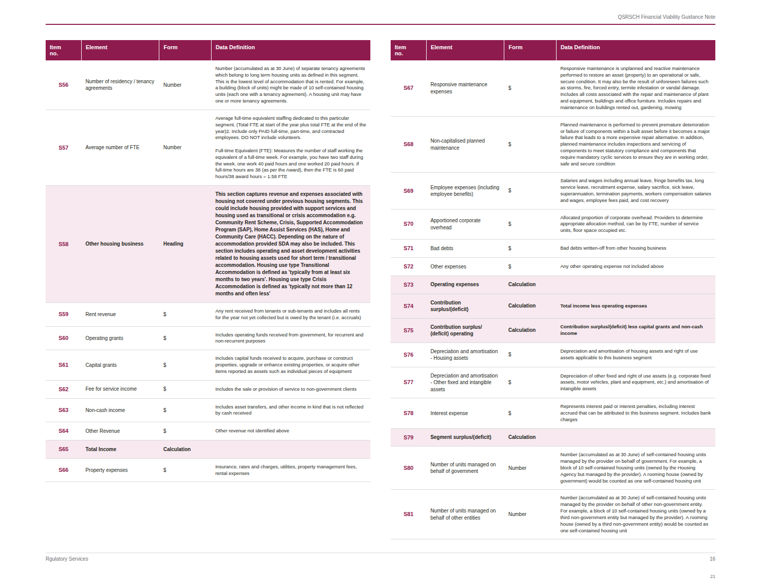QSRSCH Financial Viability Guidance Note
| Item no. | Element | Form | Data Definition |
| --- | --- | --- | --- |
| S56 | Number of residency / tenancy agreements | Number | Number (accumulated as at 30 June) of separate tenancy agreements which belong to long term housing units as defined in this segment. This is the lowest level of accommodation that is rented. For example, a building (block of units) might be made of 10 self-contained housing units (each one with a tenancy agreement). A housing unit may have one or more tenancy agreements. |
| S57 | Average number of FTE | Number | Average full-time equivalent staffing dedicated to this particular segment. (Total FTE at start of the year plus total FTE at the end of the year)2. Include only PAID full-time, part-time, and contracted employees. DO NOT include volunteers. Full-time Equivalent (FTE): Measures the number of staff working the equivalent of a full-time week. For example, you have two staff during the week, one work 40 paid hours and one worked 20 paid hours. If full-time hours are 38 (as per the Award), then the FTE is 60 paid hours/38 award hours = 1.58 FTE |
| S58 | Other housing business | Heading | This section captures revenue and expenses associated with housing not covered under previous housing segments. This could include housing provided with support services and housing used as transitional or crisis accommodation e.g. Community Rent Scheme, Crisis, Supported Accommodation Program (SAP), Home Assist Services (HAS), Home and Community Care (HACC). Depending on the nature of accommodation provided SDA may also be included. This section includes operating and asset development activities related to housing assets used for short term / transitional accommodation. Housing use type Transitional Accommodation is defined as 'typically from at least six months to two years'. Housing use type Crisis Accommodation is defined as 'typically not more than 12 months and often less' |
| S59 | Rent revenue | $ | Any rent received from tenants or sub-tenants and includes all rents for the year not yet collected but is owed by the tenant (i.e. accruals) |
| S60 | Operating grants | $ | Includes operating funds received from government, for recurrent and non-recurrent purposes |
| S61 | Capital grants | $ | Includes capital funds received to acquire, purchase or construct properties, upgrade or enhance existing properties, or acquire other items reported as assets such as individual pieces of equipment |
| S62 | Fee for service income | $ | Includes the sale or provision of service to non-government clients |
| S63 | Non-cash income | $ | Includes asset transfers, and other income in kind that is not reflected by cash received |
| S64 | Other Revenue | $ | Other revenue not identified above |
| S65 | Total Income | Calculation | |
| S66 | Property expenses | $ | Insurance, rates and charges, utilities, property management fees, rental expenses |
| Item no. | Element | Form | Data Definition |
| --- | --- | --- | --- |
| S67 | Responsive maintenance expenses | $ | Responsive maintenance is unplanned and reactive maintenance performed to restore an asset (property) to an operational or safe, secure condition. It may also be the result of unforeseen failures such as storms, fire, forced entry, termite infestation or vandal damage. Includes all costs associated with the repair and maintenance of plant and equipment, buildings and office furniture. Includes repairs and maintenance on buildings rented out, gardening, mowing |
| S68 | Non-capitalised planned maintenance | $ | Planned maintenance is performed to prevent premature deterioration or failure of components within a built asset before it becomes a major failure that leads to a more expensive repair alternative. In addition, planned maintenance includes inspections and servicing of components to meet statutory compliance and components that require mandatory cyclic services to ensure they are in working order, safe and secure condition |
| S69 | Employee expenses (including employee benefits) | $ | Salaries and wages including annual leave, fringe benefits tax, long service leave, recruitment expense, salary sacrifice, sick leave, superannuation, termination payments, workers compensation salaries and wages, employee fees paid, and cost recovery |
| S70 | Apportioned corporate overhead | $ | Allocated proportion of corporate overhead. Providers to determine appropriate allocation method, can be by FTE, number of service units, floor space occupied etc. |
| S71 | Bad debts | $ | Bad debts written-off from other housing business |
| S72 | Other expenses | $ | Any other operating expense not included above |
| S73 | Operating expenses | Calculation | |
| S74 | Contribution surplus/(deficit) | Calculation | Total income less operating expenses |
| S75 | Contribution surplus/ (deficit) operating | Calculation | Contribution surplus/(deficit) less capital grants and non-cash income |
| S76 | Depreciation and amortisation - Housing assets | $ | Depreciation and amortisation of housing assets and right of use assets applicable to this business segment |
| S77 | Depreciation and amortisation - Other fixed and intangible assets | $ | Depreciation of other fixed and right of use assets (e.g. corporate fixed assets, motor vehicles, plant and equipment, etc.) and amortisation of intangible assets |
| S78 | Interest expense | $ | Represents interest paid or interest penalties, including interest accrued that can be attributed to this business segment. Includes bank charges |
| S79 | Segment surplus/(deficit) | Calculation | |
| S80 | Number of units managed on behalf of government | Number | Number (accumulated as at 30 June) of self-contained housing units managed by the provider on behalf of government. For example, a block of 10 self-contained housing units (owned by the Housing Agency but managed by the provider). A rooming house (owned by government) would be counted as one self-contained housing unit |
| S81 | Number of units managed on behalf of other entities | Number | Number (accumulated as at 30 June) of self-contained housing units managed by the provider on behalf of other non-government entity. For example, a block of 10 self-contained housing units (owned by a third non-government entity but managed by the provider). A rooming house (owned by a third non-government entity) would be counted as one self-contained housing unit |
Rgulatory Services
16
21